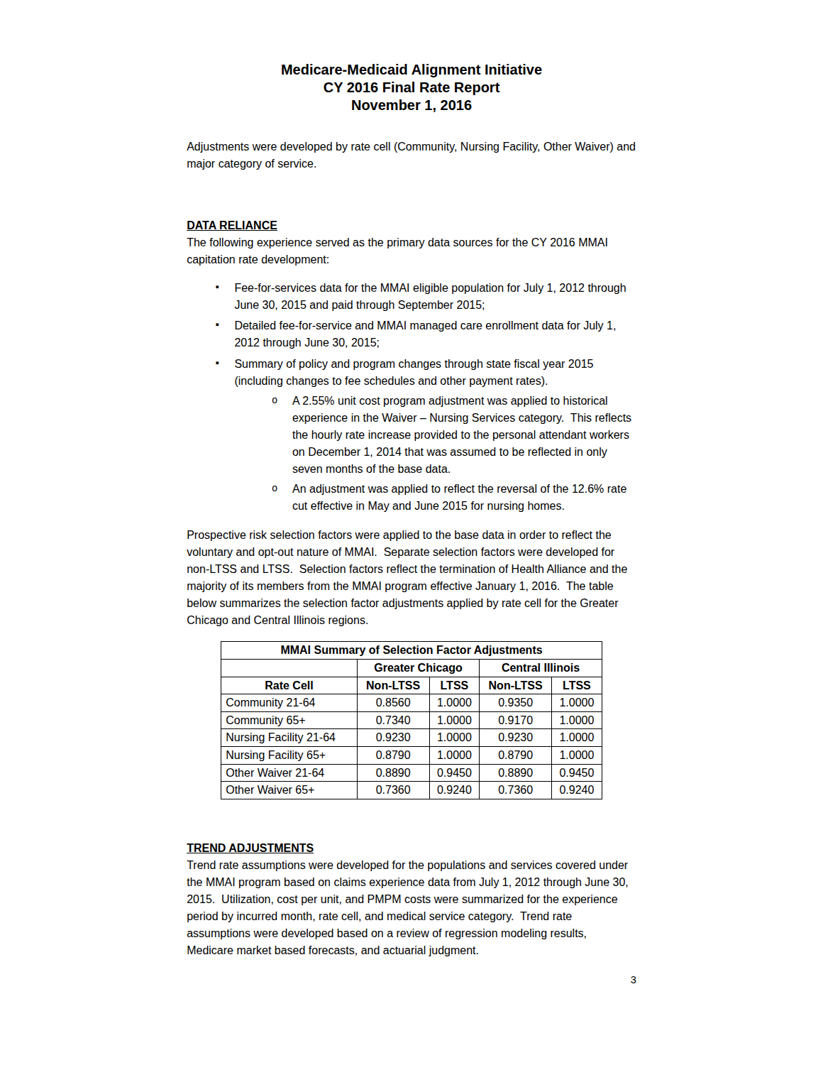Medicare-Medicaid Alignment Initiative
CY 2016 Final Rate Report
November 1, 2016
Adjustments were developed by rate cell (Community, Nursing Facility, Other Waiver) and major category of service.
DATA RELIANCE
The following experience served as the primary data sources for the CY 2016 MMAI capitation rate development:
Fee-for-services data for the MMAI eligible population for July 1, 2012 through June 30, 2015 and paid through September 2015;
Detailed fee-for-service and MMAI managed care enrollment data for July 1, 2012 through June 30, 2015;
Summary of policy and program changes through state fiscal year 2015 (including changes to fee schedules and other payment rates).
A 2.55% unit cost program adjustment was applied to historical experience in the Waiver – Nursing Services category. This reflects the hourly rate increase provided to the personal attendant workers on December 1, 2014 that was assumed to be reflected in only seven months of the base data.
An adjustment was applied to reflect the reversal of the 12.6% rate cut effective in May and June 2015 for nursing homes.
Prospective risk selection factors were applied to the base data in order to reflect the voluntary and opt-out nature of MMAI. Separate selection factors were developed for non-LTSS and LTSS. Selection factors reflect the termination of Health Alliance and the majority of its members from the MMAI program effective January 1, 2016. The table below summarizes the selection factor adjustments applied by rate cell for the Greater Chicago and Central Illinois regions.
| MMAI Summary of Selection Factor Adjustments |
| | Greater Chicago | Central Illinois |
| Rate Cell | Non-LTSS | LTSS | Non-LTSS | LTSS |
| Community 21-64 | 0.8560 | 1.0000 | 0.9350 | 1.0000 |
| Community 65+ | 0.7340 | 1.0000 | 0.9170 | 1.0000 |
| Nursing Facility 21-64 | 0.9230 | 1.0000 | 0.9230 | 1.0000 |
| Nursing Facility 65+ | 0.8790 | 1.0000 | 0.8790 | 1.0000 |
| Other Waiver 21-64 | 0.8890 | 0.9450 | 0.8890 | 0.9450 |
| Other Waiver 65+ | 0.7360 | 0.9240 | 0.7360 | 0.9240 |
TREND ADJUSTMENTS
Trend rate assumptions were developed for the populations and services covered under the MMAI program based on claims experience data from July 1, 2012 through June 30, 2015. Utilization, cost per unit, and PMPM costs were summarized for the experience period by incurred month, rate cell, and medical service category. Trend rate assumptions were developed based on a review of regression modeling results, Medicare market based forecasts, and actuarial judgment.
3